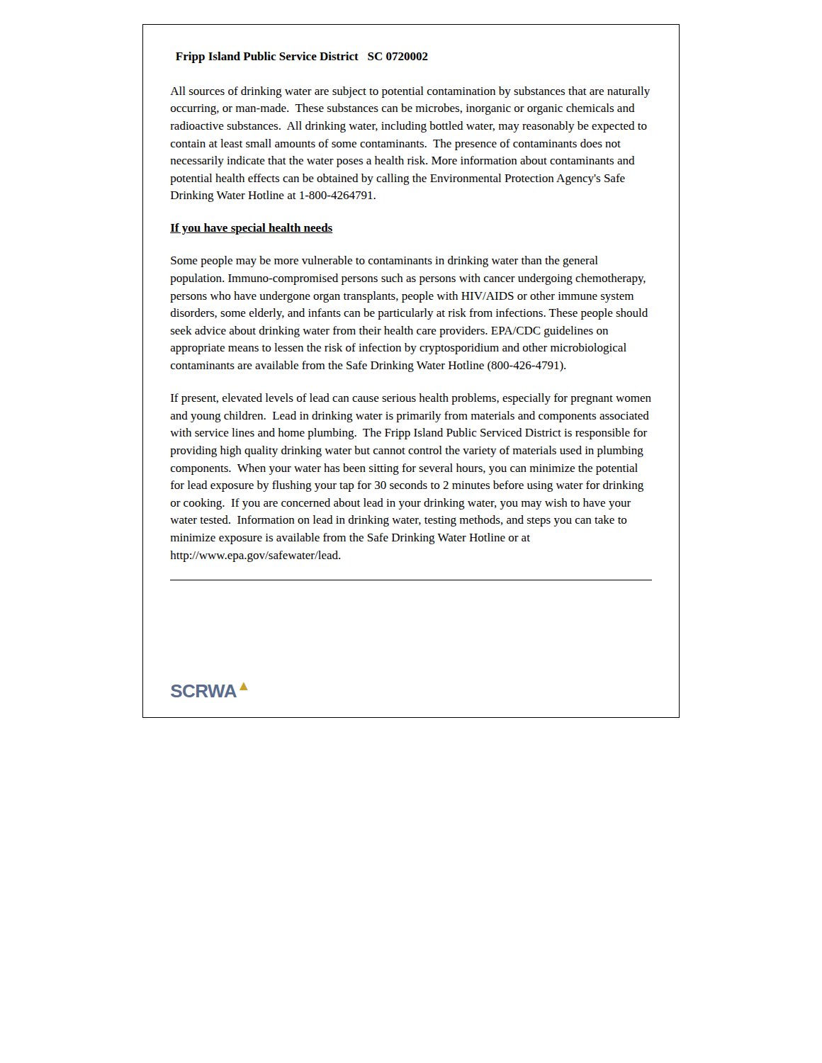Fripp Island Public Service District SC 0720002
All sources of drinking water are subject to potential contamination by substances that are naturally occurring, or man-made. These substances can be microbes, inorganic or organic chemicals and radioactive substances. All drinking water, including bottled water, may reasonably be expected to contain at least small amounts of some contaminants. The presence of contaminants does not necessarily indicate that the water poses a health risk. More information about contaminants and potential health effects can be obtained by calling the Environmental Protection Agency's Safe Drinking Water Hotline at 1-800-4264791.
If you have special health needs
Some people may be more vulnerable to contaminants in drinking water than the general population. Immuno-compromised persons such as persons with cancer undergoing chemotherapy, persons who have undergone organ transplants, people with HIV/AIDS or other immune system disorders, some elderly, and infants can be particularly at risk from infections. These people should seek advice about drinking water from their health care providers. EPA/CDC guidelines on appropriate means to lessen the risk of infection by cryptosporidium and other microbiological contaminants are available from the Safe Drinking Water Hotline (800-426-4791).
If present, elevated levels of lead can cause serious health problems, especially for pregnant women and young children. Lead in drinking water is primarily from materials and components associated with service lines and home plumbing. The Fripp Island Public Serviced District is responsible for providing high quality drinking water but cannot control the variety of materials used in plumbing components. When your water has been sitting for several hours, you can minimize the potential for lead exposure by flushing your tap for 30 seconds to 2 minutes before using water for drinking or cooking. If you are concerned about lead in your drinking water, you may wish to have your water tested. Information on lead in drinking water, testing methods, and steps you can take to minimize exposure is available from the Safe Drinking Water Hotline or at http://www.epa.gov/safewater/lead.
SCRWA▲